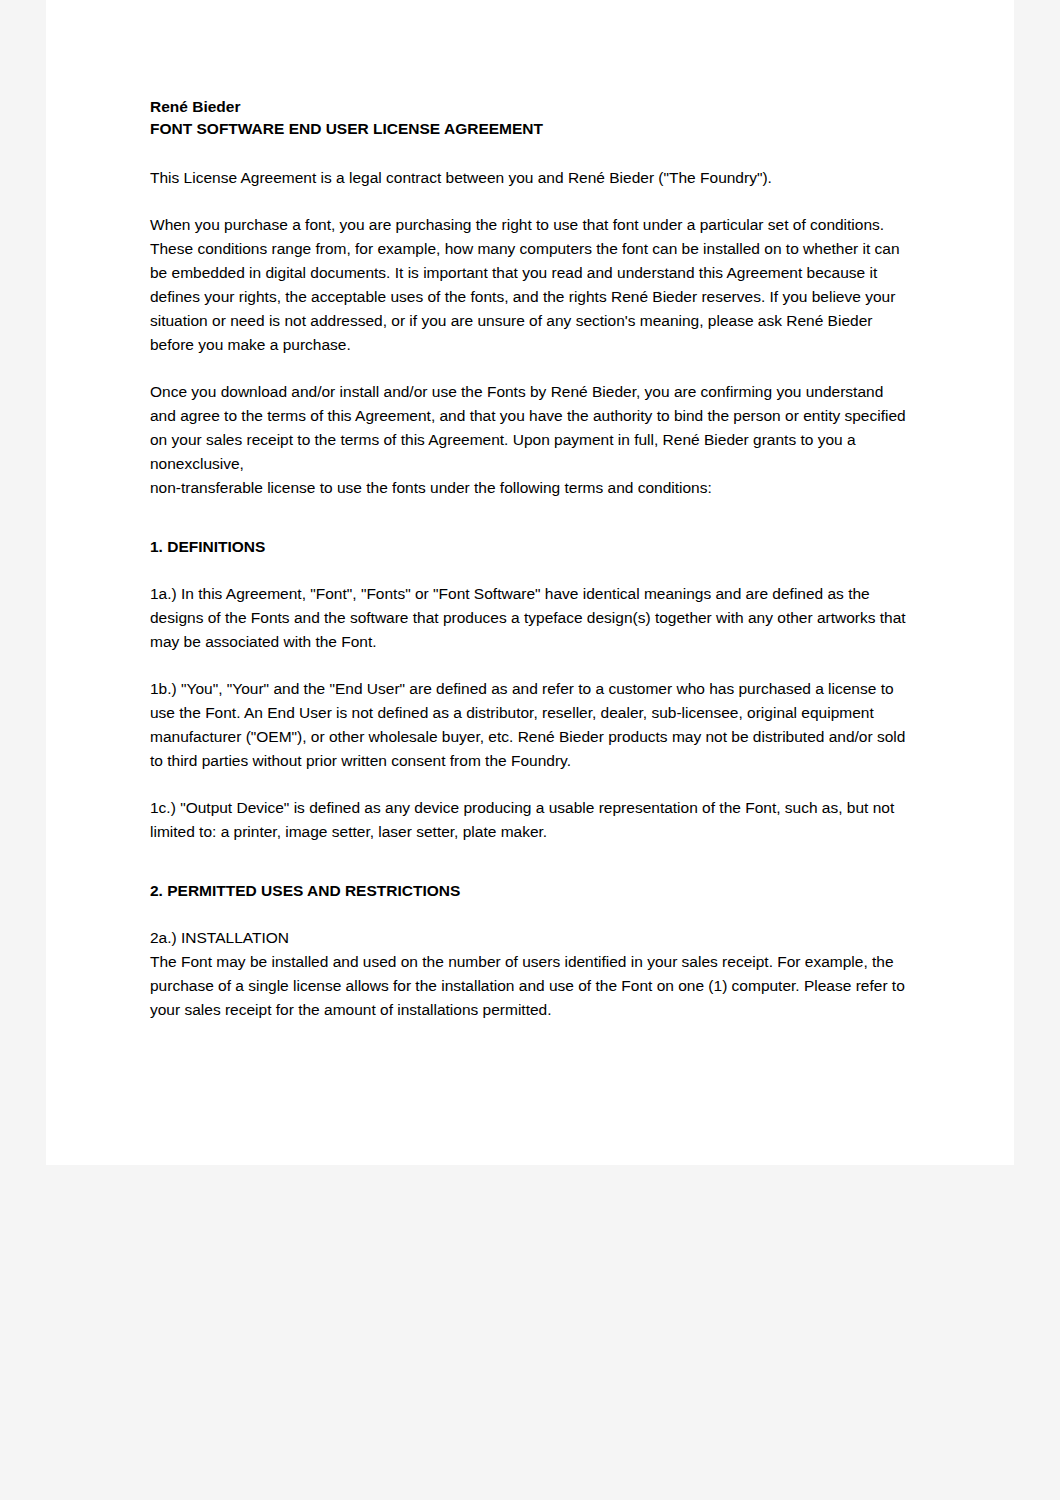René Bieder
FONT SOFTWARE END USER LICENSE AGREEMENT
This License Agreement is a legal contract between you and René Bieder ("The Foundry").
When you purchase a font, you are purchasing the right to use that font under a particular set of conditions. These conditions range from, for example, how many computers the font can be installed on to whether it can be embedded in digital documents. It is important that you read and understand this Agreement because it defines your rights, the acceptable uses of the fonts, and the rights René Bieder reserves. If you believe your situation or need is not addressed, or if you are unsure of any section's meaning, please ask René Bieder before you make a purchase.
Once you download and/or install and/or use the Fonts by René Bieder, you are confirming you understand and agree to the terms of this Agreement, and that you have the authority to bind the person or entity specified on your sales receipt to the terms of this Agreement. Upon payment in full, René Bieder grants to you a nonexclusive,
non-transferable license to use the fonts under the following terms and conditions:
1. DEFINITIONS
1a.) In this Agreement, "Font", "Fonts" or "Font Software" have identical meanings and are defined as the designs of the Fonts and the software that produces a typeface design(s) together with any other artworks that may be associated with the Font.
1b.) "You", "Your" and the "End User" are defined as and refer to a customer who has purchased a license to use the Font. An End User is not defined as a distributor, reseller, dealer, sub-licensee, original equipment manufacturer ("OEM"), or other wholesale buyer, etc. René Bieder products may not be distributed and/or sold to third parties without prior written consent from the Foundry.
1c.) "Output Device" is defined as any device producing a usable representation of the Font, such as, but not limited to: a printer, image setter, laser setter, plate maker.
2. PERMITTED USES AND RESTRICTIONS
2a.) INSTALLATION
The Font may be installed and used on the number of users identified in your sales receipt. For example, the purchase of a single license allows for the installation and use of the Font on one (1) computer. Please refer to your sales receipt for the amount of installations permitted.